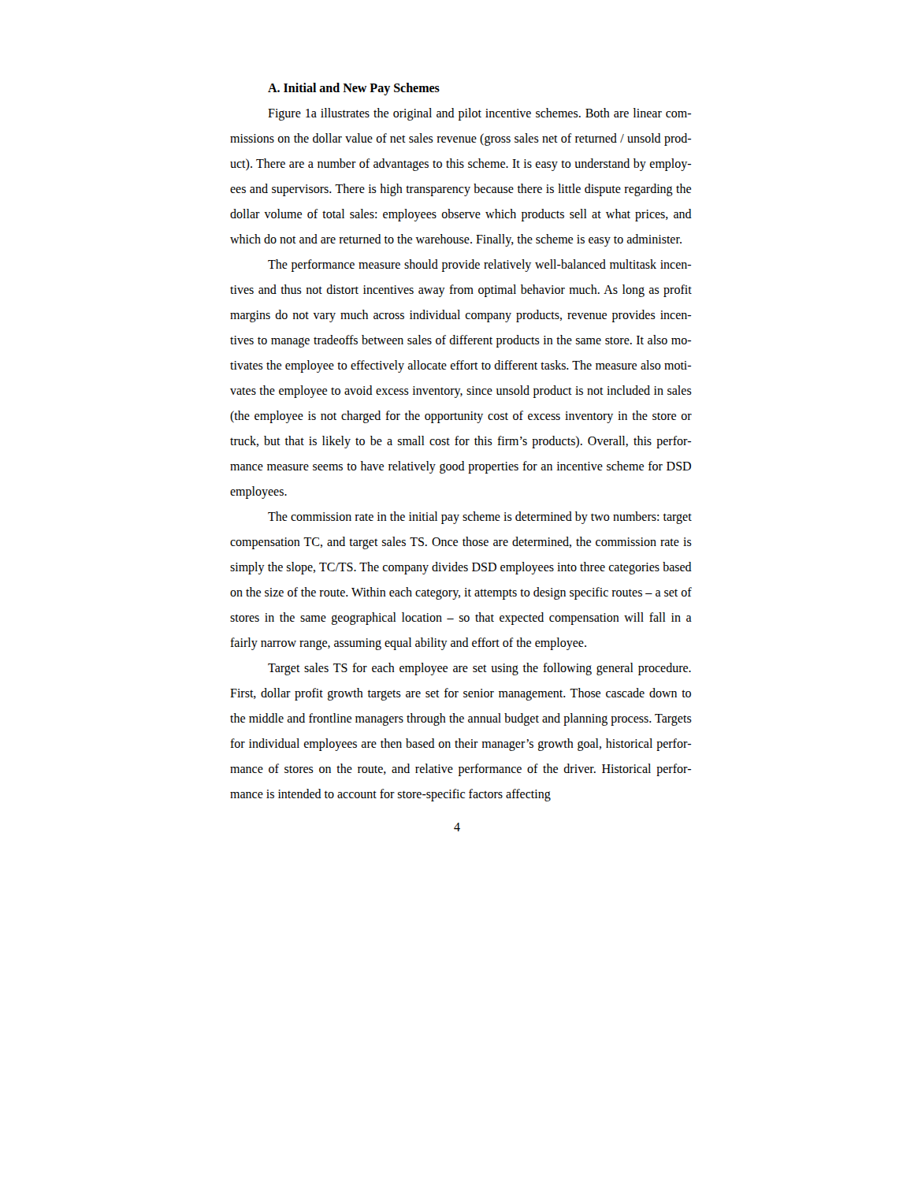A. Initial and New Pay Schemes
Figure 1a illustrates the original and pilot incentive schemes. Both are linear commissions on the dollar value of net sales revenue (gross sales net of returned / unsold product). There are a number of advantages to this scheme. It is easy to understand by employees and supervisors. There is high transparency because there is little dispute regarding the dollar volume of total sales: employees observe which products sell at what prices, and which do not and are returned to the warehouse. Finally, the scheme is easy to administer.
The performance measure should provide relatively well-balanced multitask incentives and thus not distort incentives away from optimal behavior much. As long as profit margins do not vary much across individual company products, revenue provides incentives to manage tradeoffs between sales of different products in the same store. It also motivates the employee to effectively allocate effort to different tasks. The measure also motivates the employee to avoid excess inventory, since unsold product is not included in sales (the employee is not charged for the opportunity cost of excess inventory in the store or truck, but that is likely to be a small cost for this firm’s products). Overall, this performance measure seems to have relatively good properties for an incentive scheme for DSD employees.
The commission rate in the initial pay scheme is determined by two numbers: target compensation TC, and target sales TS. Once those are determined, the commission rate is simply the slope, TC/TS. The company divides DSD employees into three categories based on the size of the route. Within each category, it attempts to design specific routes – a set of stores in the same geographical location – so that expected compensation will fall in a fairly narrow range, assuming equal ability and effort of the employee.
Target sales TS for each employee are set using the following general procedure. First, dollar profit growth targets are set for senior management. Those cascade down to the middle and frontline managers through the annual budget and planning process. Targets for individual employees are then based on their manager’s growth goal, historical performance of stores on the route, and relative performance of the driver. Historical performance is intended to account for store-specific factors affecting
4